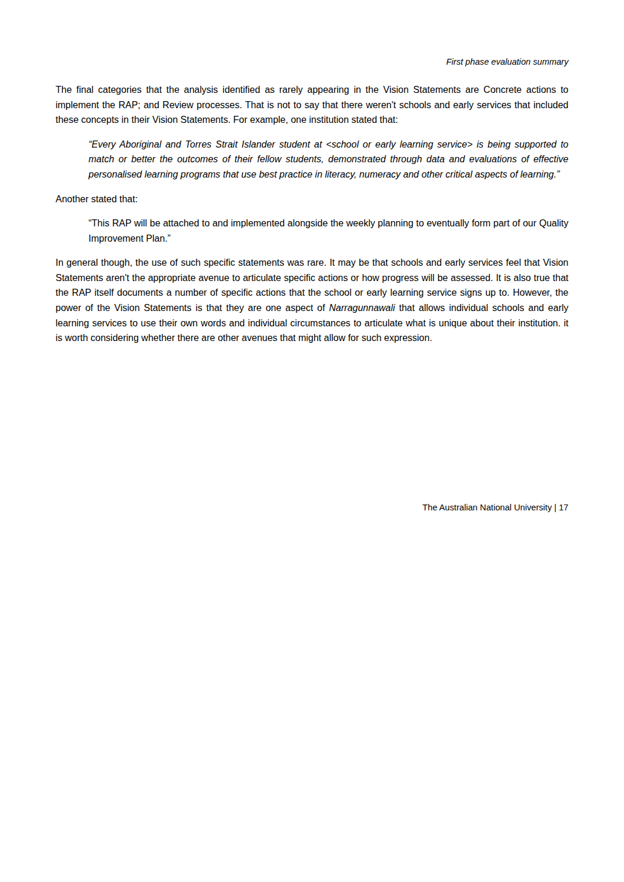First phase evaluation summary
The final categories that the analysis identified as rarely appearing in the Vision Statements are Concrete actions to implement the RAP; and Review processes. That is not to say that there weren't schools and early services that included these concepts in their Vision Statements. For example, one institution stated that:
“Every Aboriginal and Torres Strait Islander student at <school or early learning service> is being supported to match or better the outcomes of their fellow students, demonstrated through data and evaluations of effective personalised learning programs that use best practice in literacy, numeracy and other critical aspects of learning.”
Another stated that:
“This RAP will be attached to and implemented alongside the weekly planning to eventually form part of our Quality Improvement Plan.”
In general though, the use of such specific statements was rare. It may be that schools and early services feel that Vision Statements aren't the appropriate avenue to articulate specific actions or how progress will be assessed. It is also true that the RAP itself documents a number of specific actions that the school or early learning service signs up to. However, the power of the Vision Statements is that they are one aspect of Narragunnawali that allows individual schools and early learning services to use their own words and individual circumstances to articulate what is unique about their institution. it is worth considering whether there are other avenues that might allow for such expression.
The Australian National University | 17